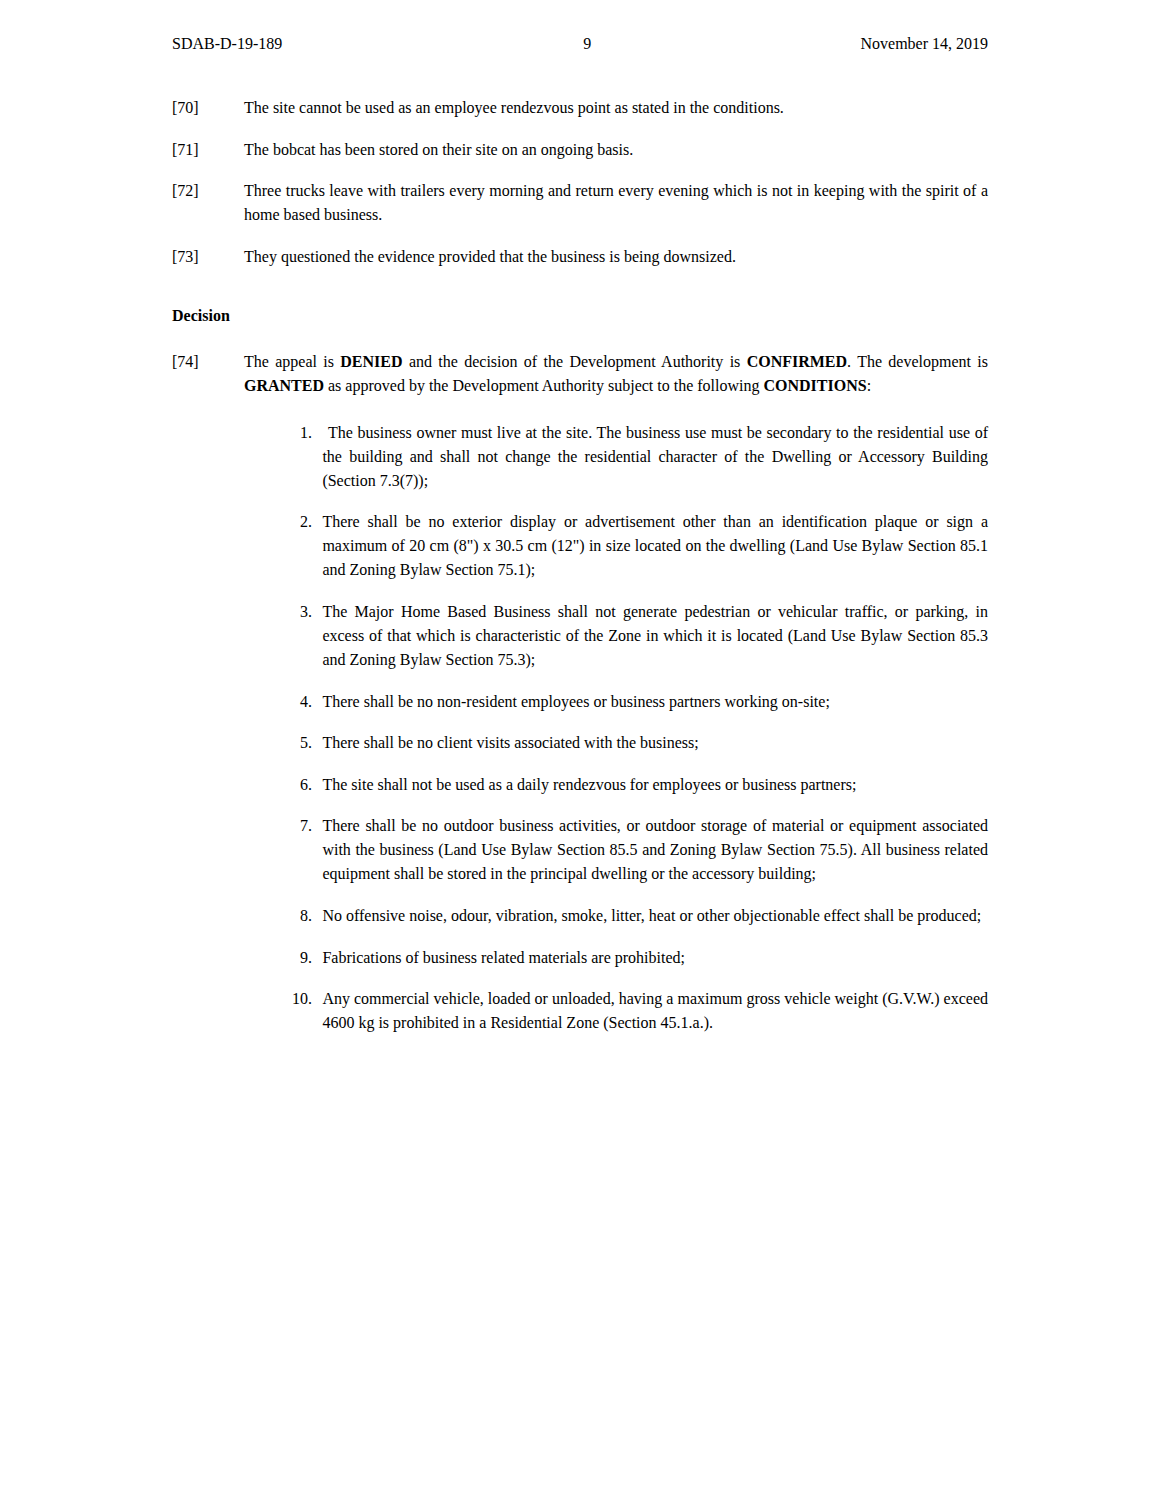SDAB-D-19-189
9
November 14, 2019
[70]
The site cannot be used as an employee rendezvous point as stated in the conditions.
[71]
The bobcat has been stored on their site on an ongoing basis.
[72]
Three trucks leave with trailers every morning and return every evening which is not in keeping with the spirit of a home based business.
[73]
They questioned the evidence provided that the business is being downsized.
Decision
[74]
The appeal is DENIED and the decision of the Development Authority is CONFIRMED. The development is GRANTED as approved by the Development Authority subject to the following CONDITIONS:
The business owner must live at the site. The business use must be secondary to the residential use of the building and shall not change the residential character of the Dwelling or Accessory Building (Section 7.3(7));
There shall be no exterior display or advertisement other than an identification plaque or sign a maximum of 20 cm (8") x 30.5 cm (12") in size located on the dwelling (Land Use Bylaw Section 85.1 and Zoning Bylaw Section 75.1);
The Major Home Based Business shall not generate pedestrian or vehicular traffic, or parking, in excess of that which is characteristic of the Zone in which it is located (Land Use Bylaw Section 85.3 and Zoning Bylaw Section 75.3);
There shall be no non-resident employees or business partners working on-site;
There shall be no client visits associated with the business;
The site shall not be used as a daily rendezvous for employees or business partners;
There shall be no outdoor business activities, or outdoor storage of material or equipment associated with the business (Land Use Bylaw Section 85.5 and Zoning Bylaw Section 75.5). All business related equipment shall be stored in the principal dwelling or the accessory building;
No offensive noise, odour, vibration, smoke, litter, heat or other objectionable effect shall be produced;
Fabrications of business related materials are prohibited;
Any commercial vehicle, loaded or unloaded, having a maximum gross vehicle weight (G.V.W.) exceed 4600 kg is prohibited in a Residential Zone (Section 45.1.a.).